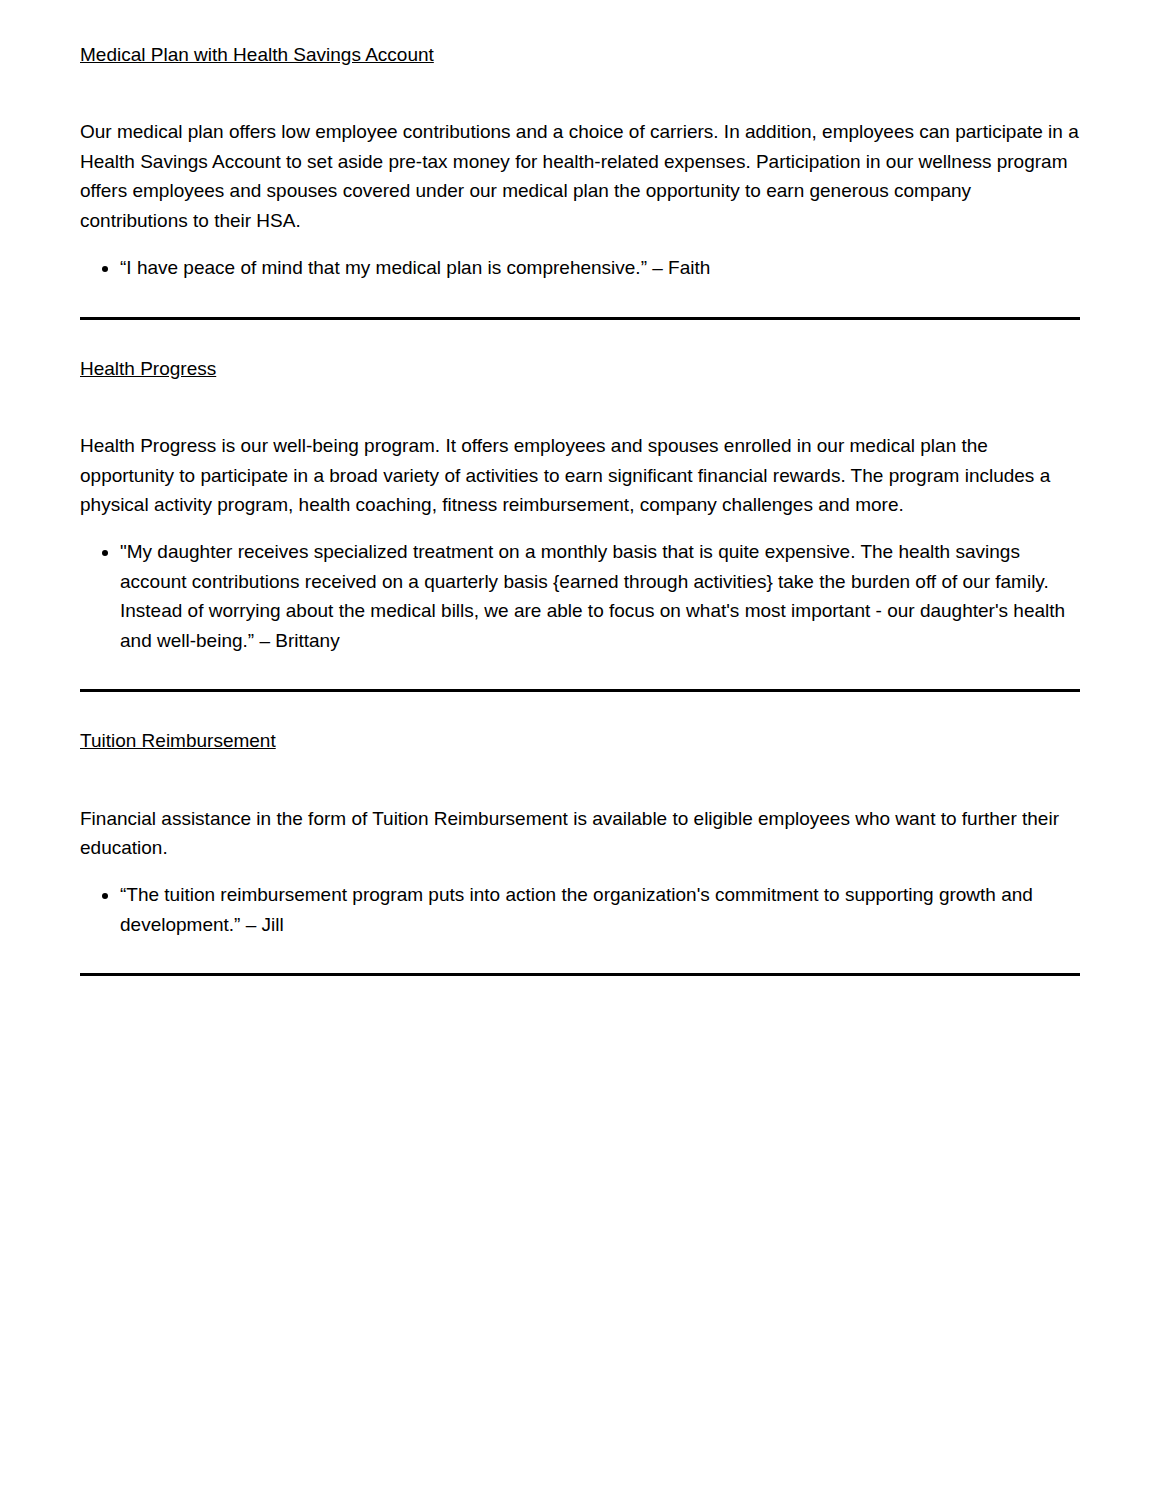Medical Plan with Health Savings Account
Our medical plan offers low employee contributions and a choice of carriers. In addition, employees can participate in a Health Savings Account to set aside pre-tax money for health-related expenses. Participation in our wellness program offers employees and spouses covered under our medical plan the opportunity to earn generous company contributions to their HSA.
“I have peace of mind that my medical plan is comprehensive.” – Faith
Health Progress
Health Progress is our well-being program. It offers employees and spouses enrolled in our medical plan the opportunity to participate in a broad variety of activities to earn significant financial rewards. The program includes a physical activity program, health coaching, fitness reimbursement, company challenges and more.
"My daughter receives specialized treatment on a monthly basis that is quite expensive. The health savings account contributions received on a quarterly basis {earned through activities} take the burden off of our family. Instead of worrying about the medical bills, we are able to focus on what's most important - our daughter's health and well-being.” – Brittany
Tuition Reimbursement
Financial assistance in the form of Tuition Reimbursement is available to eligible employees who want to further their education.
“The tuition reimbursement program puts into action the organization's commitment to supporting growth and development.” – Jill